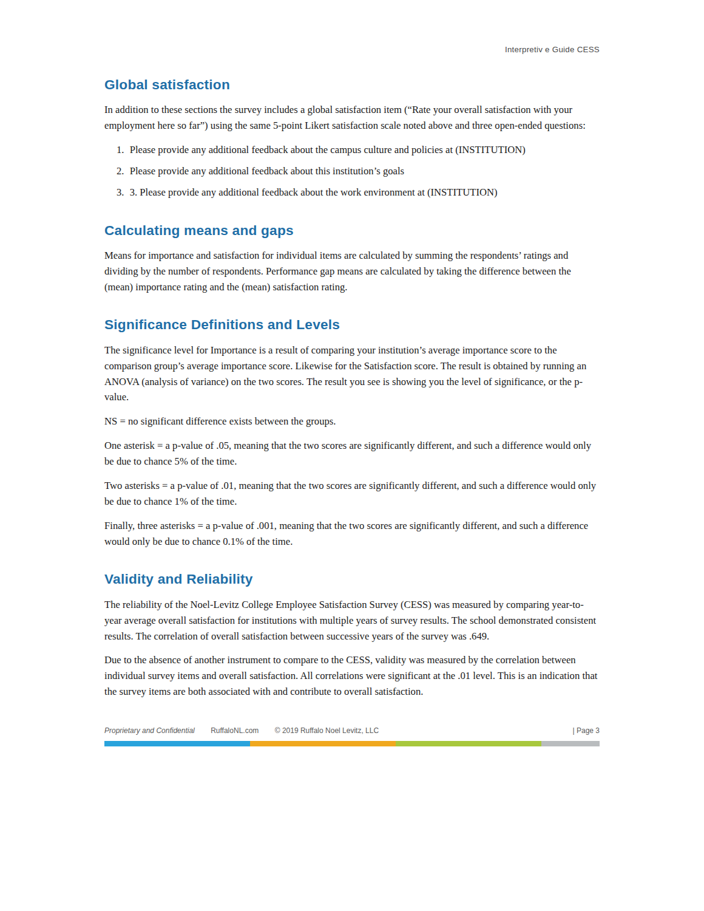Interpretiv e Guide CESS
Global satisfaction
In addition to these sections the survey includes a global satisfaction item (“Rate your overall satisfaction with your employment here so far”) using the same 5-point Likert satisfaction scale noted above and three open-ended questions:
Please provide any additional feedback about the campus culture and policies at (INSTITUTION)
Please provide any additional feedback about this institution’s goals
3. Please provide any additional feedback about the work environment at (INSTITUTION)
Calculating means and gaps
Means for importance and satisfaction for individual items are calculated by summing the respondents’ ratings and dividing by the number of respondents. Performance gap means are calculated by taking the difference between the (mean) importance rating and the (mean) satisfaction rating.
Significance Definitions and Levels
The significance level for Importance is a result of comparing your institution’s average importance score to the comparison group’s average importance score. Likewise for the Satisfaction score. The result is obtained by running an ANOVA (analysis of variance) on the two scores. The result you see is showing you the level of significance, or the p-value.
NS = no significant difference exists between the groups.
One asterisk = a p-value of .05, meaning that the two scores are significantly different, and such a difference would only be due to chance 5% of the time.
Two asterisks = a p-value of .01, meaning that the two scores are significantly different, and such a difference would only be due to chance 1% of the time.
Finally, three asterisks = a p-value of .001, meaning that the two scores are significantly different, and such a difference would only be due to chance 0.1% of the time.
Validity and Reliability
The reliability of the Noel-Levitz College Employee Satisfaction Survey (CESS) was measured by comparing year-to-year average overall satisfaction for institutions with multiple years of survey results. The school demonstrated consistent results. The correlation of overall satisfaction between successive years of the survey was .649.
Due to the absence of another instrument to compare to the CESS, validity was measured by the correlation between individual survey items and overall satisfaction. All correlations were significant at the .01 level. This is an indication that the survey items are both associated with and contribute to overall satisfaction.
Proprietary and Confidential RuffaloNL.com © 2019 Ruffalo Noel Levitz, LLC | Page 3